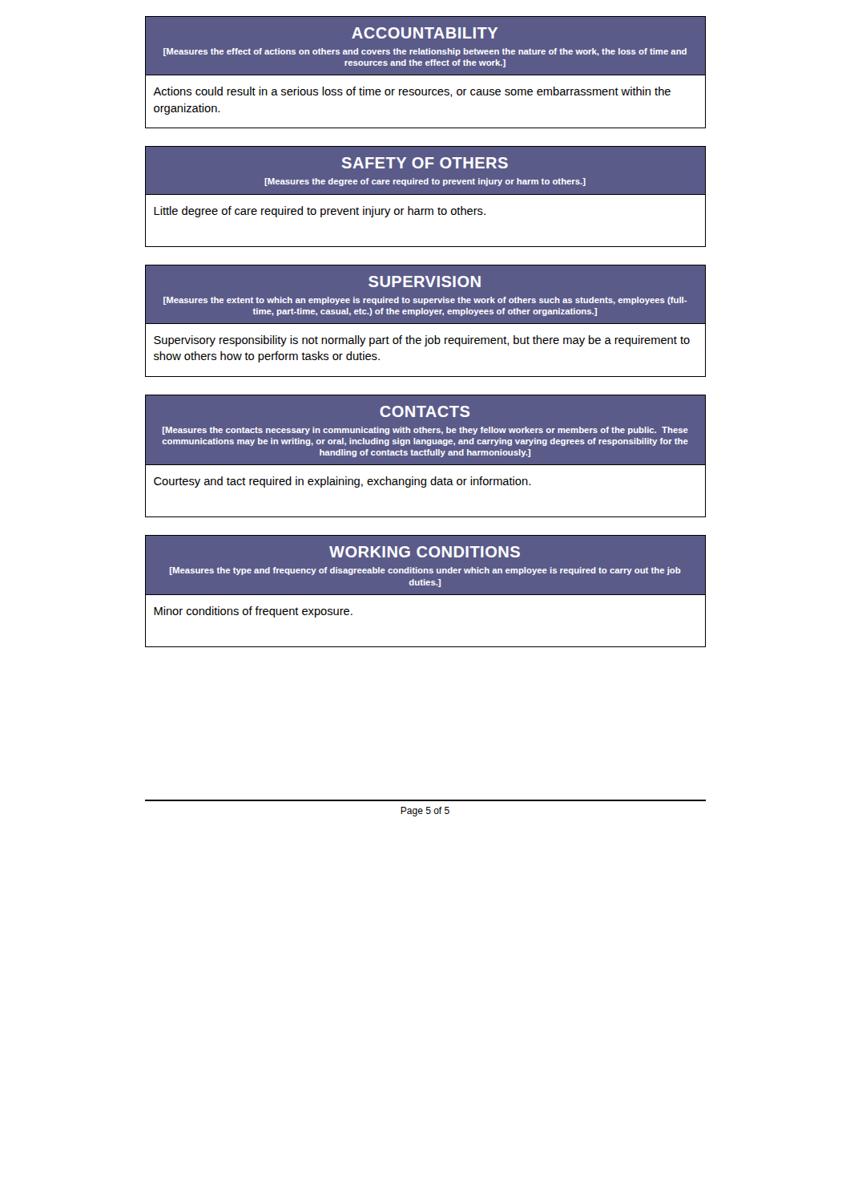ACCOUNTABILITY
[Measures the effect of actions on others and covers the relationship between the nature of the work, the loss of time and resources and the effect of the work.]
Actions could result in a serious loss of time or resources, or cause some embarrassment within the organization.
SAFETY OF OTHERS
[Measures the degree of care required to prevent injury or harm to others.]
Little degree of care required to prevent injury or harm to others.
SUPERVISION
[Measures the extent to which an employee is required to supervise the work of others such as students, employees (full-time, part-time, casual, etc.) of the employer, employees of other organizations.]
Supervisory responsibility is not normally part of the job requirement, but there may be a requirement to show others how to perform tasks or duties.
CONTACTS
[Measures the contacts necessary in communicating with others, be they fellow workers or members of the public. These communications may be in writing, or oral, including sign language, and carrying varying degrees of responsibility for the handling of contacts tactfully and harmoniously.]
Courtesy and tact required in explaining, exchanging data or information.
WORKING CONDITIONS
[Measures the type and frequency of disagreeable conditions under which an employee is required to carry out the job duties.]
Minor conditions of frequent exposure.
Page 5 of 5